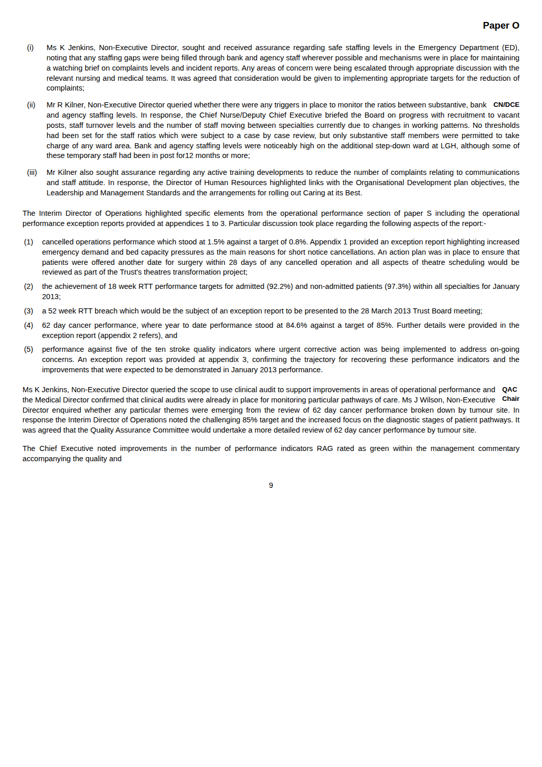Paper O
(i) Ms K Jenkins, Non-Executive Director, sought and received assurance regarding safe staffing levels in the Emergency Department (ED), noting that any staffing gaps were being filled through bank and agency staff wherever possible and mechanisms were in place for maintaining a watching brief on complaints levels and incident reports. Any areas of concern were being escalated through appropriate discussion with the relevant nursing and medical teams. It was agreed that consideration would be given to implementing appropriate targets for the reduction of complaints;
CN/DCE (ii) Mr R Kilner, Non-Executive Director queried whether there were any triggers in place to monitor the ratios between substantive, bank and agency staffing levels. In response, the Chief Nurse/Deputy Chief Executive briefed the Board on progress with recruitment to vacant posts, staff turnover levels and the number of staff moving between specialties currently due to changes in working patterns. No thresholds had been set for the staff ratios which were subject to a case by case review, but only substantive staff members were permitted to take charge of any ward area. Bank and agency staffing levels were noticeably high on the additional step-down ward at LGH, although some of these temporary staff had been in post for12 months or more;
(iii) Mr Kilner also sought assurance regarding any active training developments to reduce the number of complaints relating to communications and staff attitude. In response, the Director of Human Resources highlighted links with the Organisational Development plan objectives, the Leadership and Management Standards and the arrangements for rolling out Caring at its Best.
The Interim Director of Operations highlighted specific elements from the operational performance section of paper S including the operational performance exception reports provided at appendices 1 to 3. Particular discussion took place regarding the following aspects of the report:-
(1) cancelled operations performance which stood at 1.5% against a target of 0.8%. Appendix 1 provided an exception report highlighting increased emergency demand and bed capacity pressures as the main reasons for short notice cancellations. An action plan was in place to ensure that patients were offered another date for surgery within 28 days of any cancelled operation and all aspects of theatre scheduling would be reviewed as part of the Trust's theatres transformation project;
(2) the achievement of 18 week RTT performance targets for admitted (92.2%) and non-admitted patients (97.3%) within all specialties for January 2013;
(3) a 52 week RTT breach which would be the subject of an exception report to be presented to the 28 March 2013 Trust Board meeting;
(4) 62 day cancer performance, where year to date performance stood at 84.6% against a target of 85%. Further details were provided in the exception report (appendix 2 refers), and
(5) performance against five of the ten stroke quality indicators where urgent corrective action was being implemented to address on-going concerns. An exception report was provided at appendix 3, confirming the trajectory for recovering these performance indicators and the improvements that were expected to be demonstrated in January 2013 performance.
QAC
Chair Ms K Jenkins, Non-Executive Director queried the scope to use clinical audit to support improvements in areas of operational performance and the Medical Director confirmed that clinical audits were already in place for monitoring particular pathways of care. Ms J Wilson, Non-Executive Director enquired whether any particular themes were emerging from the review of 62 day cancer performance broken down by tumour site. In response the Interim Director of Operations noted the challenging 85% target and the increased focus on the diagnostic stages of patient pathways. It was agreed that the Quality Assurance Committee would undertake a more detailed review of 62 day cancer performance by tumour site.
The Chief Executive noted improvements in the number of performance indicators RAG rated as green within the management commentary accompanying the quality and
9